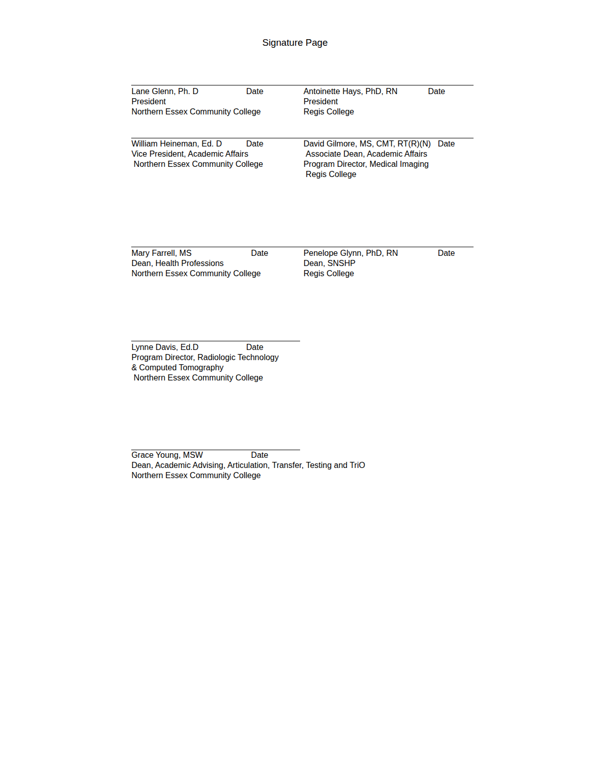Signature Page
| Lane Glenn, Ph. D Date President Northern Essex Community College | | Antoinette Hays, PhD, RN Date President Regis College |
| William Heineman, Ed. D Date Vice President, Academic Affairs Northern Essex Community College | | David Gilmore, MS, CMT, RT(R)(N) Date Associate Dean, Academic Affairs Program Director, Medical Imaging Regis College |
| Mary Farrell, MS Date Dean, Health Professions Northern Essex Community College | | Penelope Glynn, PhD, RN Date Dean, SNSHP Regis College |
| Lynne Davis, Ed.D Date Program Director, Radiologic Technology & Computed Tomography Northern Essex Community College | | |
Grace Young, MSWDate
Dean, Academic Advising, Articulation, Transfer, Testing and TriO
Northern Essex Community College